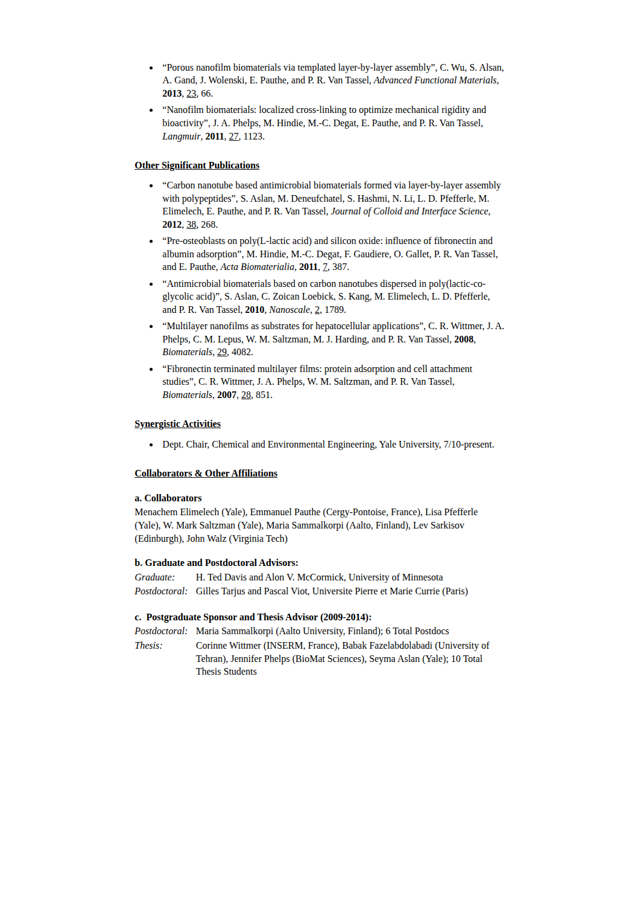“Porous nanofilm biomaterials via templated layer-by-layer assembly”, C. Wu, S. Alsan, A. Gand, J. Wolenski, E. Pauthe, and P. R. Van Tassel, Advanced Functional Materials, 2013, 23, 66.
“Nanofilm biomaterials: localized cross-linking to optimize mechanical rigidity and bioactivity”, J. A. Phelps, M. Hindie, M.-C. Degat, E. Pauthe, and P. R. Van Tassel, Langmuir, 2011, 27, 1123.
Other Significant Publications
“Carbon nanotube based antimicrobial biomaterials formed via layer-by-layer assembly with polypeptides”, S. Aslan, M. Deneufchatel, S. Hashmi, N. Li, L. D. Pfefferle, M. Elimelech, E. Pauthe, and P. R. Van Tassel, Journal of Colloid and Interface Science, 2012, 38, 268.
“Pre-osteoblasts on poly(L-lactic acid) and silicon oxide: influence of fibronectin and albumin adsorption”, M. Hindie, M.-C. Degat, F. Gaudiere, O. Gallet, P. R. Van Tassel, and E. Pauthe, Acta Biomaterialia, 2011, 7, 387.
“Antimicrobial biomaterials based on carbon nanotubes dispersed in poly(lactic-co-glycolic acid)”, S. Aslan, C. Zoican Loebick, S. Kang, M. Elimelech, L. D. Pfefferle, and P. R. Van Tassel, 2010, Nanoscale, 2, 1789.
“Multilayer nanofilms as substrates for hepatocellular applications”, C. R. Wittmer, J. A. Phelps, C. M. Lepus, W. M. Saltzman, M. J. Harding, and P. R. Van Tassel, 2008, Biomaterials, 29, 4082.
“Fibronectin terminated multilayer films: protein adsorption and cell attachment studies”, C. R. Wittmer, J. A. Phelps, W. M. Saltzman, and P. R. Van Tassel, Biomaterials, 2007, 28, 851.
Synergistic Activities
Dept. Chair, Chemical and Environmental Engineering, Yale University, 7/10-present.
Collaborators & Other Affiliations
a. Collaborators
Menachem Elimelech (Yale), Emmanuel Pauthe (Cergy-Pontoise, France), Lisa Pfefferle (Yale), W. Mark Saltzman (Yale), Maria Sammalkorpi (Aalto, Finland), Lev Sarkisov (Edinburgh), John Walz (Virginia Tech)
b. Graduate and Postdoctoral Advisors:
| Graduate: | H. Ted Davis and Alon V. McCormick, University of Minnesota |
| Postdoctoral: | Gilles Tarjus and Pascal Viot, Universite Pierre et Marie Currie (Paris) |
c. Postgraduate Sponsor and Thesis Advisor (2009-2014):
| Postdoctoral: | Maria Sammalkorpi (Aalto University, Finland); 6 Total Postdocs |
| Thesis: | Corinne Wittmer (INSERM, France), Babak Fazelabdolabadi (University of Tehran), Jennifer Phelps (BioMat Sciences), Seyma Aslan (Yale); 10 Total Thesis Students |